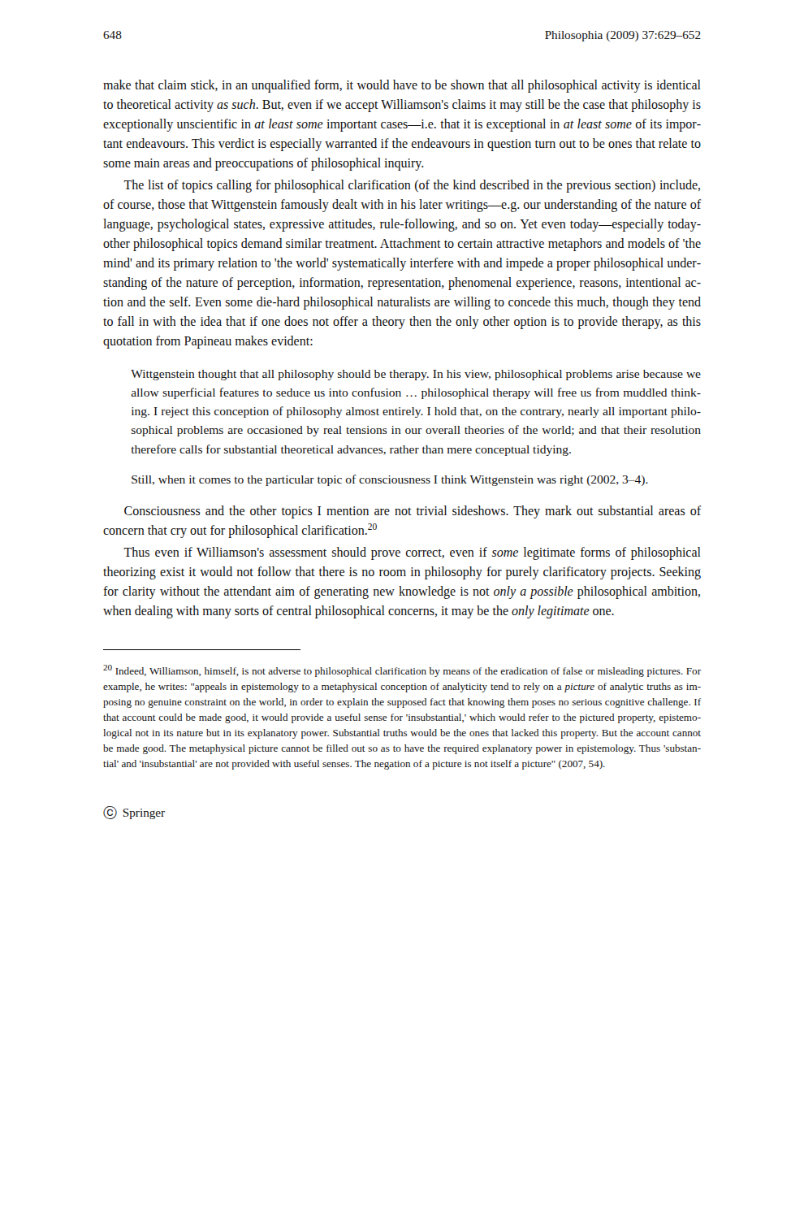648 Philosophia (2009) 37:629–652
make that claim stick, in an unqualified form, it would have to be shown that all philosophical activity is identical to theoretical activity as such. But, even if we accept Williamson's claims it may still be the case that philosophy is exceptionally unscientific in at least some important cases—i.e. that it is exceptional in at least some of its important endeavours. This verdict is especially warranted if the endeavours in question turn out to be ones that relate to some main areas and preoccupations of philosophical inquiry.
The list of topics calling for philosophical clarification (of the kind described in the previous section) include, of course, those that Wittgenstein famously dealt with in his later writings—e.g. our understanding of the nature of language, psychological states, expressive attitudes, rule-following, and so on. Yet even today—especially today-other philosophical topics demand similar treatment. Attachment to certain attractive metaphors and models of 'the mind' and its primary relation to 'the world' systematically interfere with and impede a proper philosophical understanding of the nature of perception, information, representation, phenomenal experience, reasons, intentional action and the self. Even some die-hard philosophical naturalists are willing to concede this much, though they tend to fall in with the idea that if one does not offer a theory then the only other option is to provide therapy, as this quotation from Papineau makes evident:
Wittgenstein thought that all philosophy should be therapy. In his view, philosophical problems arise because we allow superficial features to seduce us into confusion … philosophical therapy will free us from muddled thinking. I reject this conception of philosophy almost entirely. I hold that, on the contrary, nearly all important philosophical problems are occasioned by real tensions in our overall theories of the world; and that their resolution therefore calls for substantial theoretical advances, rather than mere conceptual tidying.
Still, when it comes to the particular topic of consciousness I think Wittgenstein was right (2002, 3–4).
Consciousness and the other topics I mention are not trivial sideshows. They mark out substantial areas of concern that cry out for philosophical clarification.20
Thus even if Williamson's assessment should prove correct, even if some legitimate forms of philosophical theorizing exist it would not follow that there is no room in philosophy for purely clarificatory projects. Seeking for clarity without the attendant aim of generating new knowledge is not only a possible philosophical ambition, when dealing with many sorts of central philosophical concerns, it may be the only legitimate one.
20 Indeed, Williamson, himself, is not adverse to philosophical clarification by means of the eradication of false or misleading pictures. For example, he writes: "appeals in epistemology to a metaphysical conception of analyticity tend to rely on a picture of analytic truths as imposing no genuine constraint on the world, in order to explain the supposed fact that knowing them poses no serious cognitive challenge. If that account could be made good, it would provide a useful sense for 'insubstantial,' which would refer to the pictured property, epistemological not in its nature but in its explanatory power. Substantial truths would be the ones that lacked this property. But the account cannot be made good. The metaphysical picture cannot be filled out so as to have the required explanatory power in epistemology. Thus 'substantial' and 'insubstantial' are not provided with useful senses. The negation of a picture is not itself a picture" (2007, 54).
ⓒ Springer